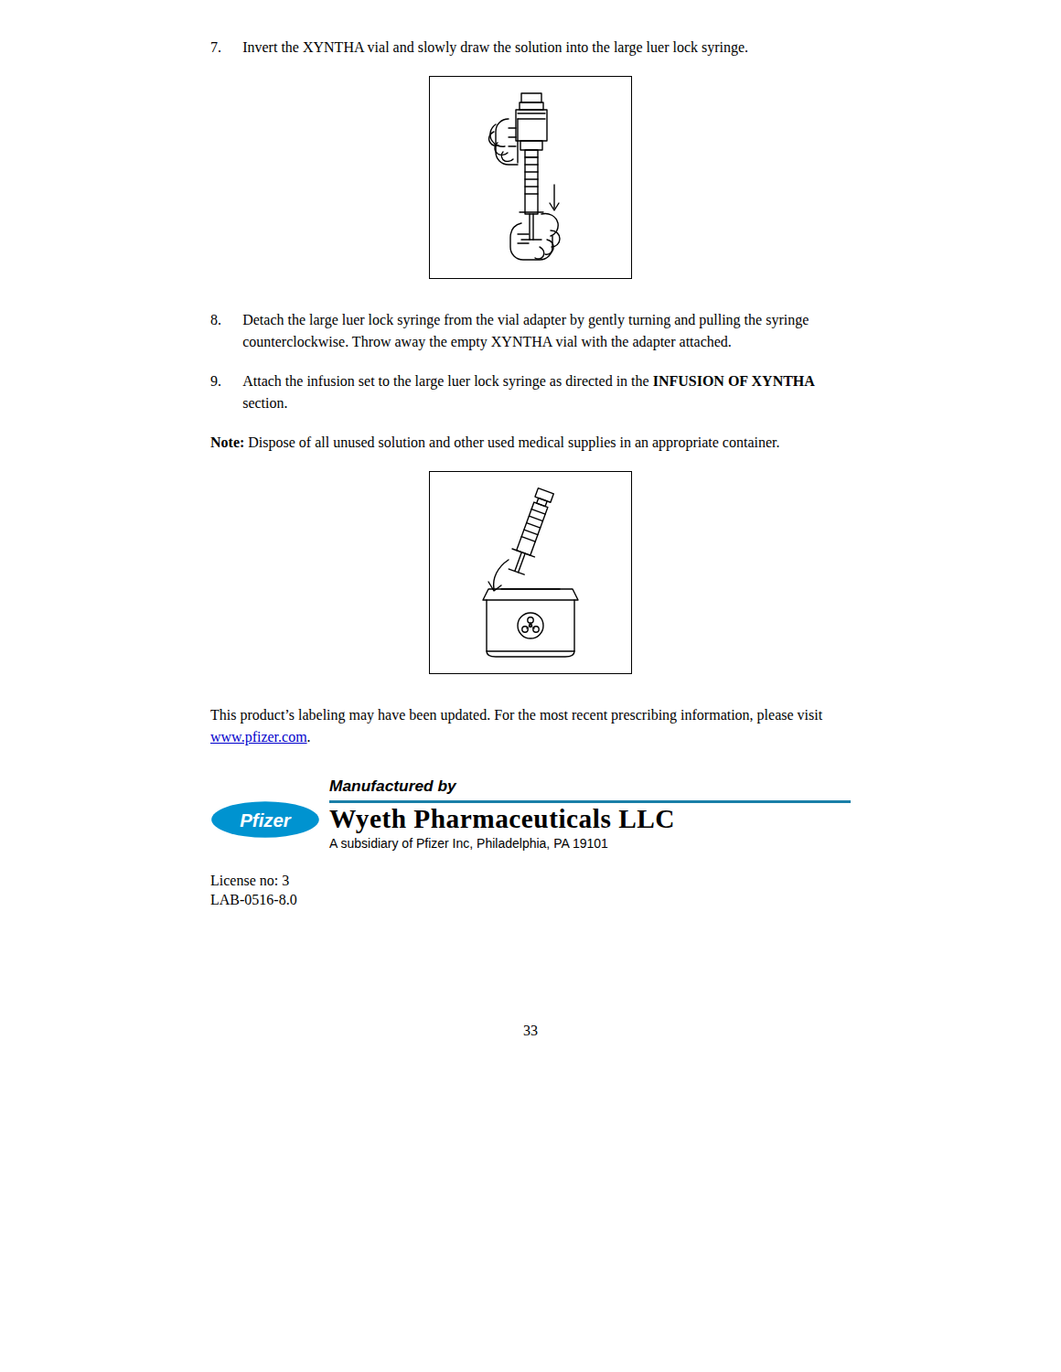7. Invert the XYNTHA vial and slowly draw the solution into the large luer lock syringe.
8. Detach the large luer lock syringe from the vial adapter by gently turning and pulling the syringe counterclockwise. Throw away the empty XYNTHA vial with the adapter attached.
9. Attach the infusion set to the large luer lock syringe as directed in the INFUSION OF XYNTHA section.
Note: Dispose of all unused solution and other used medical supplies in an appropriate container.
This product’s labeling may have been updated. For the most recent prescribing information, please visit www.pfizer.com.
Manufactured by
Pfizer
Wyeth Pharmaceuticals LLC
A subsidiary of Pfizer Inc, Philadelphia, PA 19101
License no: 3
LAB-0516-8.0
33